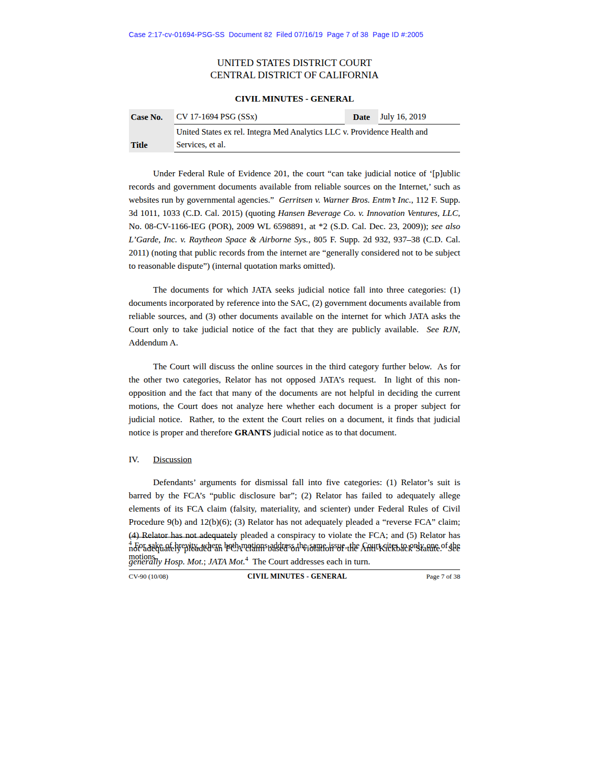Case 2:17-cv-01694-PSG-SS Document 82 Filed 07/16/19 Page 7 of 38 Page ID #:2005
UNITED STATES DISTRICT COURT
CENTRAL DISTRICT OF CALIFORNIA
CIVIL MINUTES - GENERAL
| Case No. | CV 17-1694 PSG (SSx) | Date | July 16, 2019 |
| Title | United States ex rel. Integra Med Analytics LLC v. Providence Health and Services, et al. |
Under Federal Rule of Evidence 201, the court “can take judicial notice of ‘[p]ublic records and government documents available from reliable sources on the Internet,’ such as websites run by governmental agencies.” Gerritsen v. Warner Bros. Entm’t Inc., 112 F. Supp. 3d 1011, 1033 (C.D. Cal. 2015) (quoting Hansen Beverage Co. v. Innovation Ventures, LLC, No. 08-CV-1166-IEG (POR), 2009 WL 6598891, at *2 (S.D. Cal. Dec. 23, 2009)); see also L’Garde, Inc. v. Raytheon Space & Airborne Sys., 805 F. Supp. 2d 932, 937–38 (C.D. Cal. 2011) (noting that public records from the internet are “generally considered not to be subject to reasonable dispute”) (internal quotation marks omitted).
The documents for which JATA seeks judicial notice fall into three categories: (1) documents incorporated by reference into the SAC, (2) government documents available from reliable sources, and (3) other documents available on the internet for which JATA asks the Court only to take judicial notice of the fact that they are publicly available. See RJN, Addendum A.
The Court will discuss the online sources in the third category further below. As for the other two categories, Relator has not opposed JATA’s request. In light of this non-opposition and the fact that many of the documents are not helpful in deciding the current motions, the Court does not analyze here whether each document is a proper subject for judicial notice. Rather, to the extent the Court relies on a document, it finds that judicial notice is proper and therefore GRANTS judicial notice as to that document.
IV. Discussion
Defendants’ arguments for dismissal fall into five categories: (1) Relator’s suit is barred by the FCA’s “public disclosure bar”; (2) Relator has failed to adequately allege elements of its FCA claim (falsity, materiality, and scienter) under Federal Rules of Civil Procedure 9(b) and 12(b)(6); (3) Relator has not adequately pleaded a “reverse FCA” claim; (4) Relator has not adequately pleaded a conspiracy to violate the FCA; and (5) Relator has not adequately pleaded an FCA claim based on violation of the Anti-Kickback Statute. See generally Hosp. Mot.; JATA Mot.4 The Court addresses each in turn.
4 For sake of brevity, where both motions address the same issue, the Court cites to only one of the motions.
CV-90 (10/08) CIVIL MINUTES - GENERAL Page 7 of 38